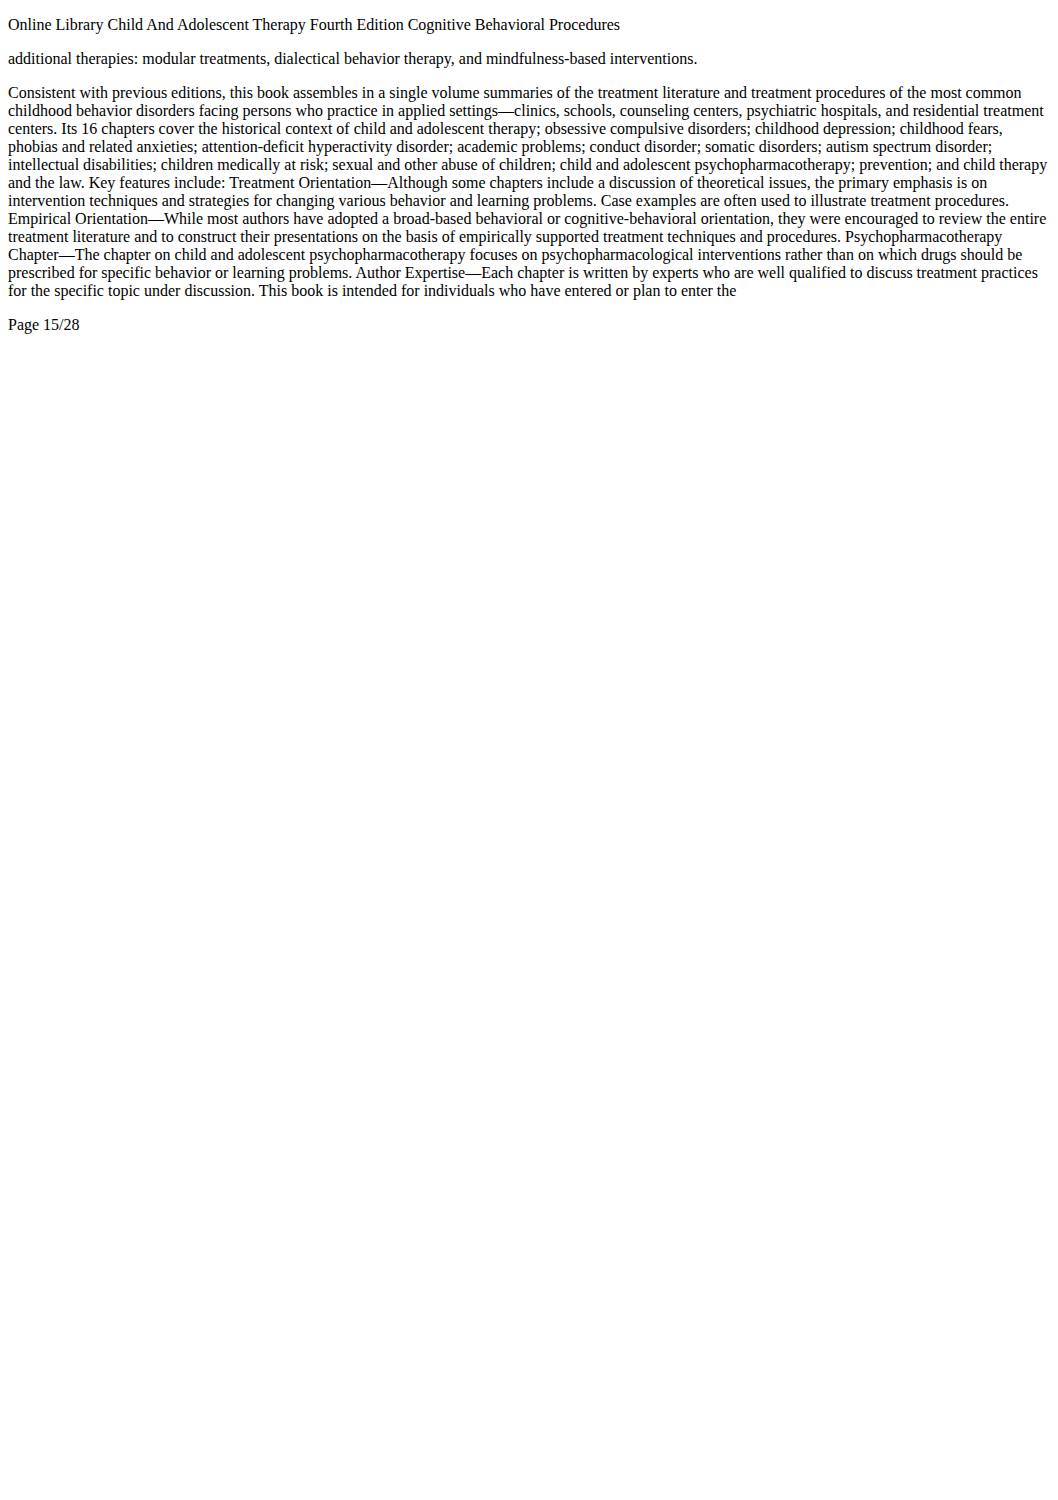Online Library Child And Adolescent Therapy Fourth Edition Cognitive Behavioral Procedures
additional therapies: modular treatments, dialectical behavior therapy, and mindfulness-based interventions.
Consistent with previous editions, this book assembles in a single volume summaries of the treatment literature and treatment procedures of the most common childhood behavior disorders facing persons who practice in applied settings—clinics, schools, counseling centers, psychiatric hospitals, and residential treatment centers. Its 16 chapters cover the historical context of child and adolescent therapy; obsessive compulsive disorders; childhood depression; childhood fears, phobias and related anxieties; attention-deficit hyperactivity disorder; academic problems; conduct disorder; somatic disorders; autism spectrum disorder; intellectual disabilities; children medically at risk; sexual and other abuse of children; child and adolescent psychopharmacotherapy; prevention; and child therapy and the law. Key features include: Treatment Orientation—Although some chapters include a discussion of theoretical issues, the primary emphasis is on intervention techniques and strategies for changing various behavior and learning problems. Case examples are often used to illustrate treatment procedures. Empirical Orientation—While most authors have adopted a broad-based behavioral or cognitive-behavioral orientation, they were encouraged to review the entire treatment literature and to construct their presentations on the basis of empirically supported treatment techniques and procedures. Psychopharmacotherapy Chapter—The chapter on child and adolescent psychopharmacotherapy focuses on psychopharmacological interventions rather than on which drugs should be prescribed for specific behavior or learning problems. Author Expertise—Each chapter is written by experts who are well qualified to discuss treatment practices for the specific topic under discussion. This book is intended for individuals who have entered or plan to enter the
Page 15/28